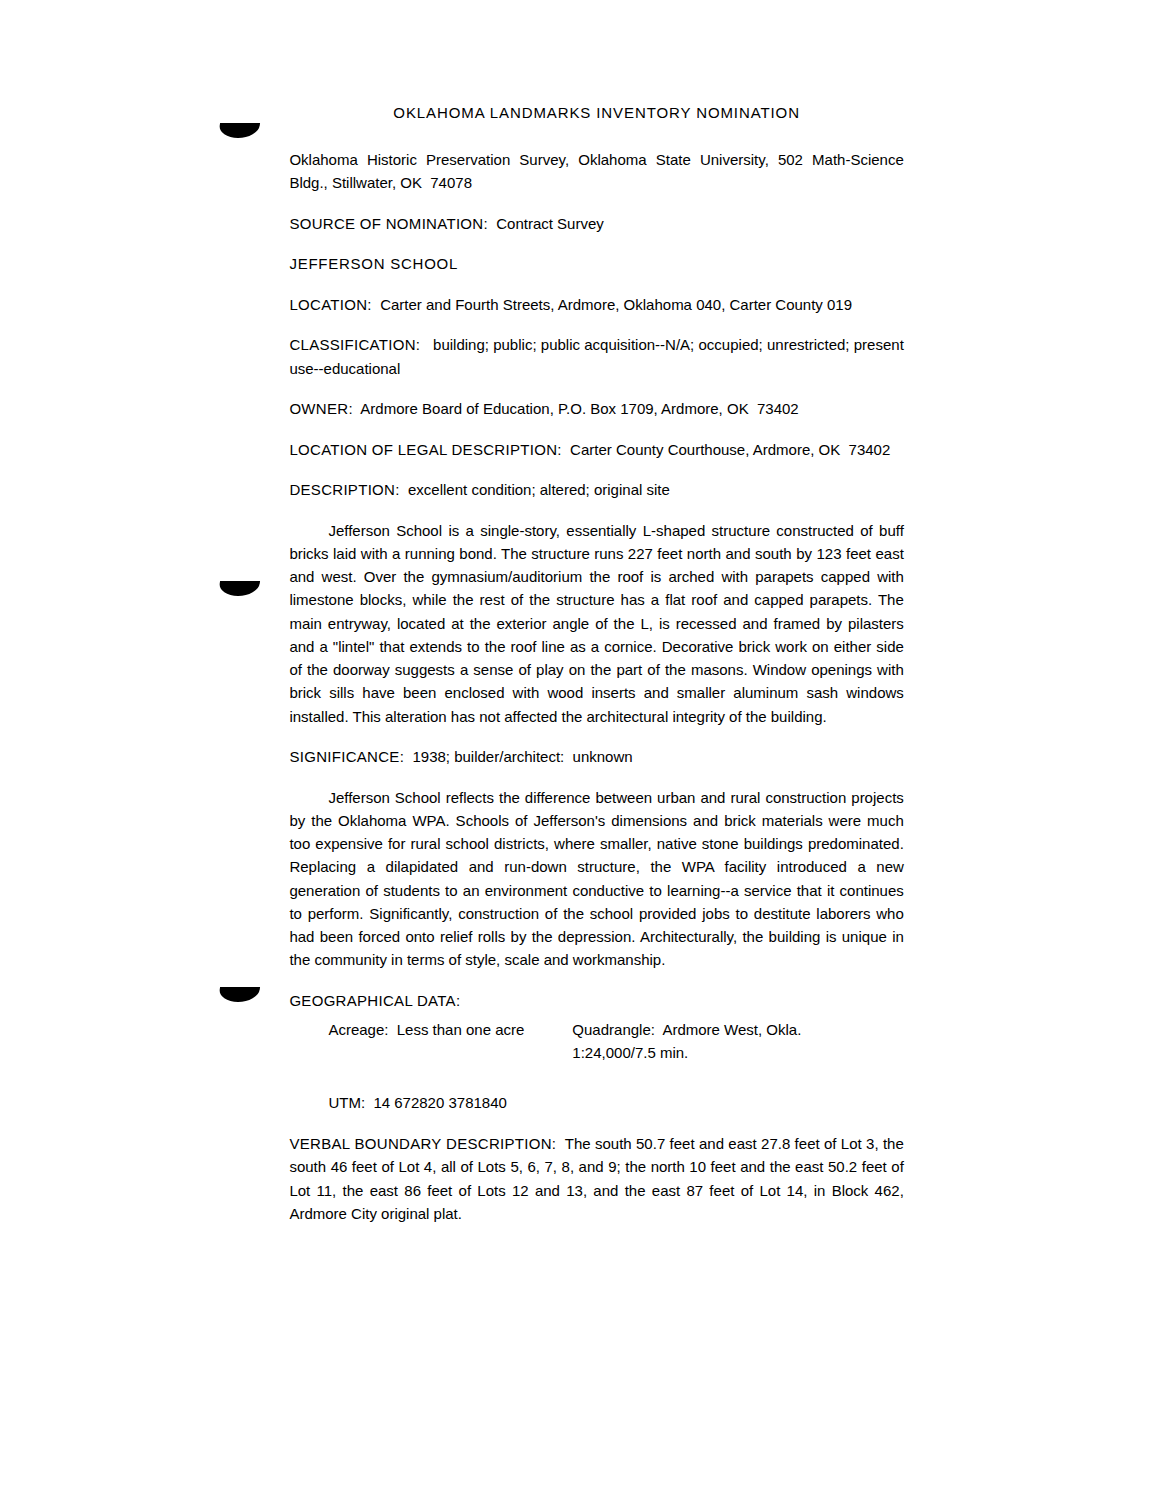OKLAHOMA LANDMARKS INVENTORY NOMINATION
Oklahoma Historic Preservation Survey, Oklahoma State University, 502 Math-Science Bldg., Stillwater, OK 74078
SOURCE OF NOMINATION: Contract Survey
JEFFERSON SCHOOL
LOCATION: Carter and Fourth Streets, Ardmore, Oklahoma 040, Carter County 019
CLASSIFICATION: building; public; public acquisition--N/A; occupied; unrestricted; present use--educational
OWNER: Ardmore Board of Education, P.O. Box 1709, Ardmore, OK 73402
LOCATION OF LEGAL DESCRIPTION: Carter County Courthouse, Ardmore, OK 73402
DESCRIPTION: excellent condition; altered; original site
Jefferson School is a single-story, essentially L-shaped structure constructed of buff bricks laid with a running bond. The structure runs 227 feet north and south by 123 feet east and west. Over the gymnasium/auditorium the roof is arched with parapets capped with limestone blocks, while the rest of the structure has a flat roof and capped parapets. The main entryway, located at the exterior angle of the L, is recessed and framed by pilasters and a "lintel" that extends to the roof line as a cornice. Decorative brick work on either side of the doorway suggests a sense of play on the part of the masons. Window openings with brick sills have been enclosed with wood inserts and smaller aluminum sash windows installed. This alteration has not affected the architectural integrity of the building.
SIGNIFICANCE: 1938; builder/architect: unknown
Jefferson School reflects the difference between urban and rural construction projects by the Oklahoma WPA. Schools of Jefferson's dimensions and brick materials were much too expensive for rural school districts, where smaller, native stone buildings predominated. Replacing a dilapidated and run-down structure, the WPA facility introduced a new generation of students to an environment conductive to learning--a service that it continues to perform. Significantly, construction of the school provided jobs to destitute laborers who had been forced onto relief rolls by the depression. Architecturally, the building is unique in the community in terms of style, scale and workmanship.
GEOGRAPHICAL DATA:
| Acreage: Less than one acre | Quadrangle: Ardmore West, Okla. 1:24,000/7.5 min. |
UTM: 14 672820 3781840
VERBAL BOUNDARY DESCRIPTION: The south 50.7 feet and east 27.8 feet of Lot 3, the south 46 feet of Lot 4, all of Lots 5, 6, 7, 8, and 9; the north 10 feet and the east 50.2 feet of Lot 11, the east 86 feet of Lots 12 and 13, and the east 87 feet of Lot 14, in Block 462, Ardmore City original plat.